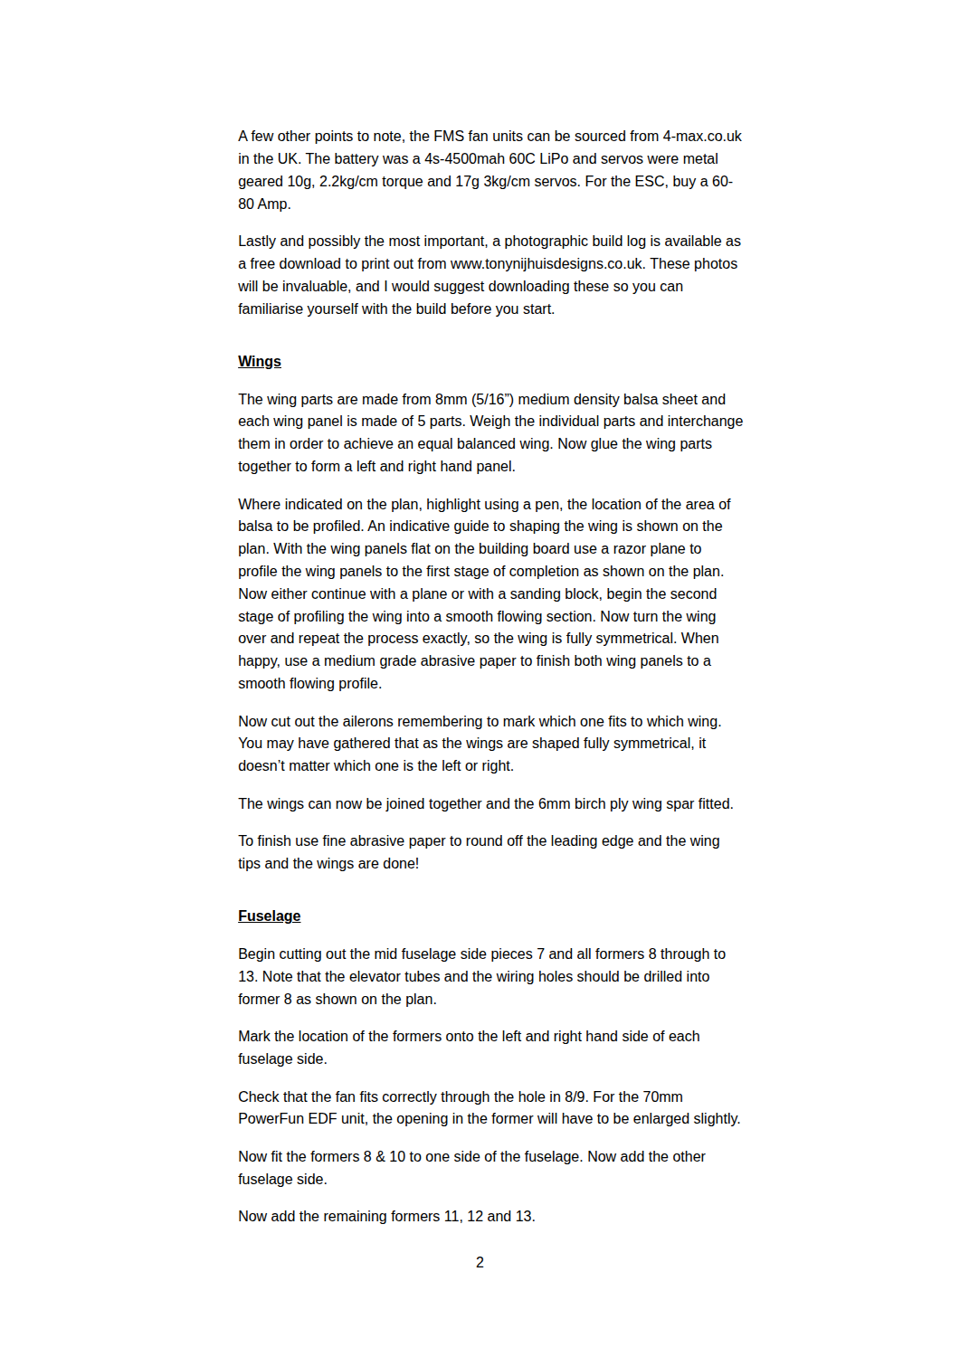A few other points to note, the FMS fan units can be sourced from 4-max.co.uk in the UK. The battery was a 4s-4500mah 60C LiPo and servos were metal geared 10g, 2.2kg/cm torque and 17g 3kg/cm servos. For the ESC, buy a 60-80 Amp.
Lastly and possibly the most important, a photographic build log is available as a free download to print out from www.tonynijhuisdesigns.co.uk. These photos will be invaluable, and I would suggest downloading these so you can familiarise yourself with the build before you start.
Wings
The wing parts are made from 8mm (5/16”) medium density balsa sheet and each wing panel is made of 5 parts. Weigh the individual parts and interchange them in order to achieve an equal balanced wing. Now glue the wing parts together to form a left and right hand panel.
Where indicated on the plan, highlight using a pen, the location of the area of balsa to be profiled. An indicative guide to shaping the wing is shown on the plan. With the wing panels flat on the building board use a razor plane to profile the wing panels to the first stage of completion as shown on the plan. Now either continue with a plane or with a sanding block, begin the second stage of profiling the wing into a smooth flowing section. Now turn the wing over and repeat the process exactly, so the wing is fully symmetrical. When happy, use a medium grade abrasive paper to finish both wing panels to a smooth flowing profile.
Now cut out the ailerons remembering to mark which one fits to which wing. You may have gathered that as the wings are shaped fully symmetrical, it doesn’t matter which one is the left or right.
The wings can now be joined together and the 6mm birch ply wing spar fitted.
To finish use fine abrasive paper to round off the leading edge and the wing tips and the wings are done!
Fuselage
Begin cutting out the mid fuselage side pieces 7 and all formers 8 through to 13. Note that the elevator tubes and the wiring holes should be drilled into former 8 as shown on the plan.
Mark the location of the formers onto the left and right hand side of each fuselage side.
Check that the fan fits correctly through the hole in 8/9. For the 70mm PowerFun EDF unit, the opening in the former will have to be enlarged slightly.
Now fit the formers 8 & 10 to one side of the fuselage. Now add the other fuselage side.
Now add the remaining formers 11, 12 and 13.
2